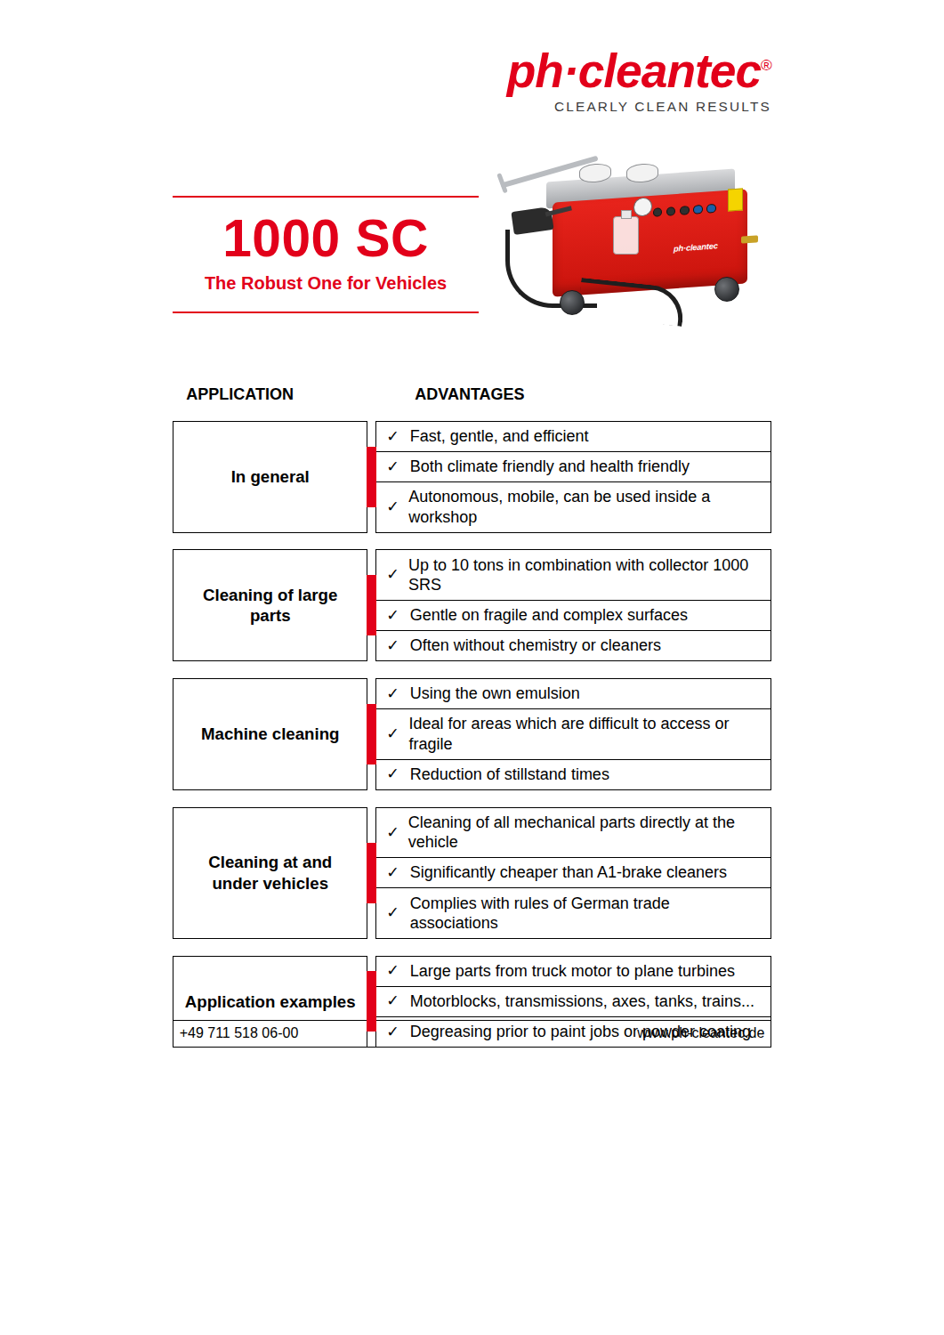ph·cleantec®
CLEARLY CLEAN RESULTS
1000 SC
The Robust One for Vehicles
ph·cleantec
APPLICATION
ADVANTAGES
In general
✓Fast, gentle, and efficient
✓Both climate friendly and health friendly
✓Autonomous, mobile, can be used inside a workshop
Cleaning of large parts
✓Up to 10 tons in combination with collector 1000 SRS
✓Gentle on fragile and complex surfaces
✓Often without chemistry or cleaners
Machine cleaning
✓Using the own emulsion
✓Ideal for areas which are difficult to access or fragile
✓Reduction of stillstand times
Cleaning at and under vehicles
✓Cleaning of all mechanical parts directly at the vehicle
✓Significantly cheaper than A1-brake cleaners
✓Complies with rules of German trade associations
Application examples
✓Large parts from truck motor to plane turbines
✓Motorblocks, transmissions, axes, tanks, trains...
✓Degreasing prior to paint jobs or powder coating
+49 711 518 06-00 www.ph-cleantec.de